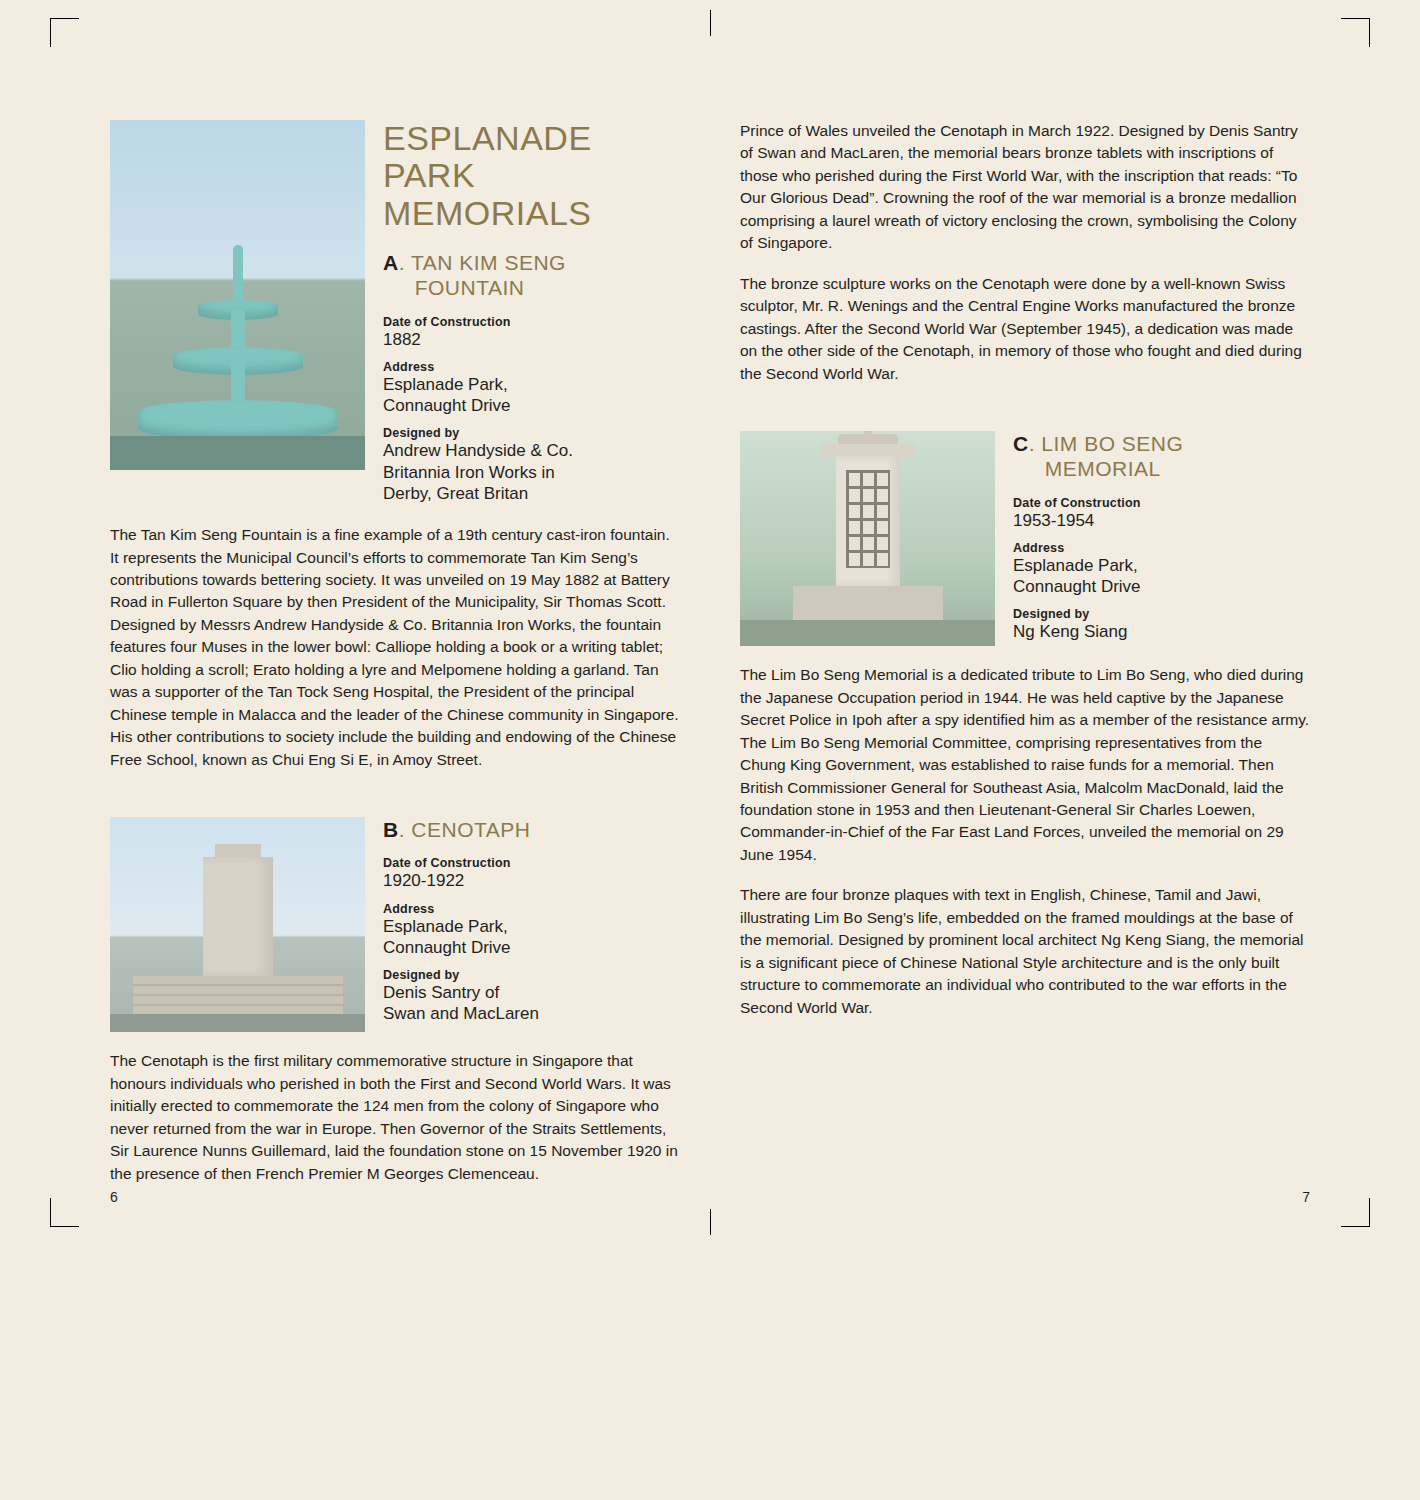Esplanade Park
Memorials
A. Tan Kim Seng
Fountain
Date of Construction
1882
Address
Esplanade Park,
Connaught Drive
Designed by
Andrew Handyside & Co.
Britannia Iron Works in
Derby, Great Britan
The Tan Kim Seng Fountain is a fine example of a 19th century cast-iron fountain. It represents the Municipal Council’s efforts to commemorate Tan Kim Seng’s contributions towards bettering society. It was unveiled on 19 May 1882 at Battery Road in Fullerton Square by then President of the Municipality, Sir Thomas Scott. Designed by Messrs Andrew Handyside & Co. Britannia Iron Works, the fountain features four Muses in the lower bowl: Calliope holding a book or a writing tablet; Clio holding a scroll; Erato holding a lyre and Melpomene holding a garland. Tan was a supporter of the Tan Tock Seng Hospital, the President of the principal Chinese temple in Malacca and the leader of the Chinese community in Singapore. His other contributions to society include the building and endowing of the Chinese Free School, known as Chui Eng Si E, in Amoy Street.
B. Cenotaph
Date of Construction
1920-1922
Address
Esplanade Park,
Connaught Drive
Designed by
Denis Santry of
Swan and MacLaren
The Cenotaph is the first military commemorative structure in Singapore that honours individuals who perished in both the First and Second World Wars. It was initially erected to commemorate the 124 men from the colony of Singapore who never returned from the war in Europe. Then Governor of the Straits Settlements, Sir Laurence Nunns Guillemard, laid the foundation stone on 15 November 1920 in the presence of then French Premier M Georges Clemenceau.
Prince of Wales unveiled the Cenotaph in March 1922. Designed by Denis Santry of Swan and MacLaren, the memorial bears bronze tablets with inscriptions of those who perished during the First World War, with the inscription that reads: “To Our Glorious Dead”. Crowning the roof of the war memorial is a bronze medallion comprising a laurel wreath of victory enclosing the crown, symbolising the Colony of Singapore.
The bronze sculpture works on the Cenotaph were done by a well-known Swiss sculptor, Mr. R. Wenings and the Central Engine Works manufactured the bronze castings. After the Second World War (September 1945), a dedication was made on the other side of the Cenotaph, in memory of those who fought and died during the Second World War.
C. Lim Bo Seng
Memorial
Date of Construction
1953-1954
Address
Esplanade Park,
Connaught Drive
Designed by
Ng Keng Siang
The Lim Bo Seng Memorial is a dedicated tribute to Lim Bo Seng, who died during the Japanese Occupation period in 1944. He was held captive by the Japanese Secret Police in Ipoh after a spy identified him as a member of the resistance army. The Lim Bo Seng Memorial Committee, comprising representatives from the Chung King Government, was established to raise funds for a memorial. Then British Commissioner General for Southeast Asia, Malcolm MacDonald, laid the foundation stone in 1953 and then Lieutenant-General Sir Charles Loewen, Commander-in-Chief of the Far East Land Forces, unveiled the memorial on 29 June 1954.
There are four bronze plaques with text in English, Chinese, Tamil and Jawi, illustrating Lim Bo Seng’s life, embedded on the framed mouldings at the base of the memorial. Designed by prominent local architect Ng Keng Siang, the memorial is a significant piece of Chinese National Style architecture and is the only built structure to commemorate an individual who contributed to the war efforts in the Second World War.
6
7